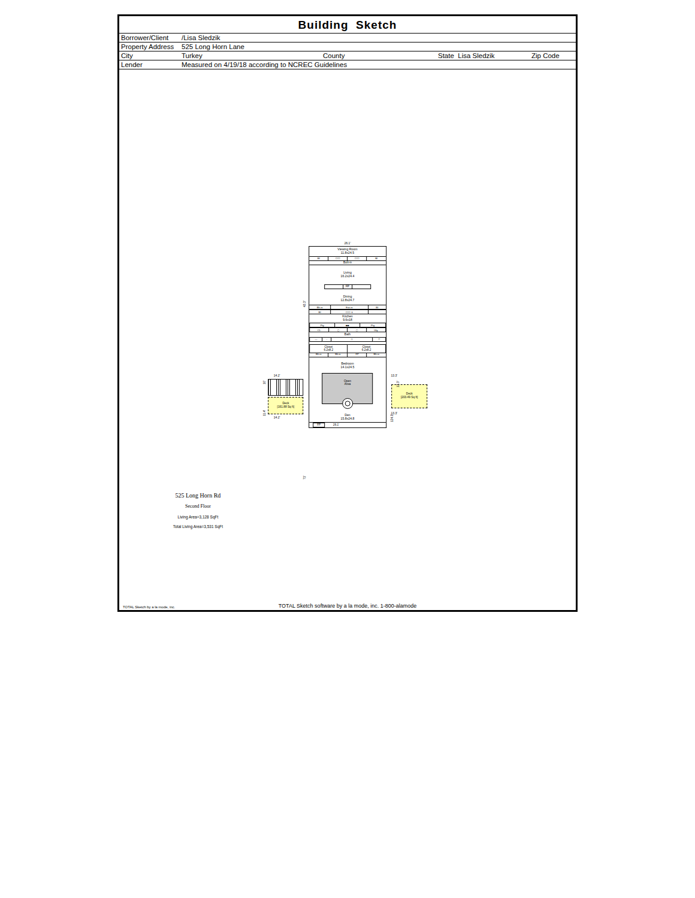Building Sketch
| Borrower/Client | /Lisa Sledzik |
| Property Address | 525 Long Horn Lane |
| City | Turkey | County | | State Lisa Sledzik | Zip Code |
| Lender | Measured on 4/19/18 according to NCREC Guidelines |
26.1'
Viewing Room 11.8x24.5
BI
☐☐
☐☐
BI
Built-in
Living 16.2x24.4
FP
Dining 12.8x24.7
Blt-in
Eat-in
BI
BI
☐☐ ✕
Kitchen 9.6x18
Pty
■■
Pty
CL
◻
◻
Uty
Bath
—
◦
□
☉
Closet
6.2x8.2
Closet
6.2x8.2
Blt-in
Blt-in
FP
Blt-in
Bedroom 14.1x24.5
Open
Area
Den 15.8x24.8
FP
26.1'
Deck
[161.88 Sq ft]
Deck
[203.49 Sq ft]
43.3'
124.3'
71'
10'
11.4'
13.3'
14.2'
14.2'
13.3'
13.3'
525 Long Horn Rd
Second Floor
Living Area=3,128 SqFt
Total Living Area=3,531 SqFt
TOTAL Sketch by a la mode, inc.
TOTAL Sketch software by a la mode, inc. 1-800-alamode